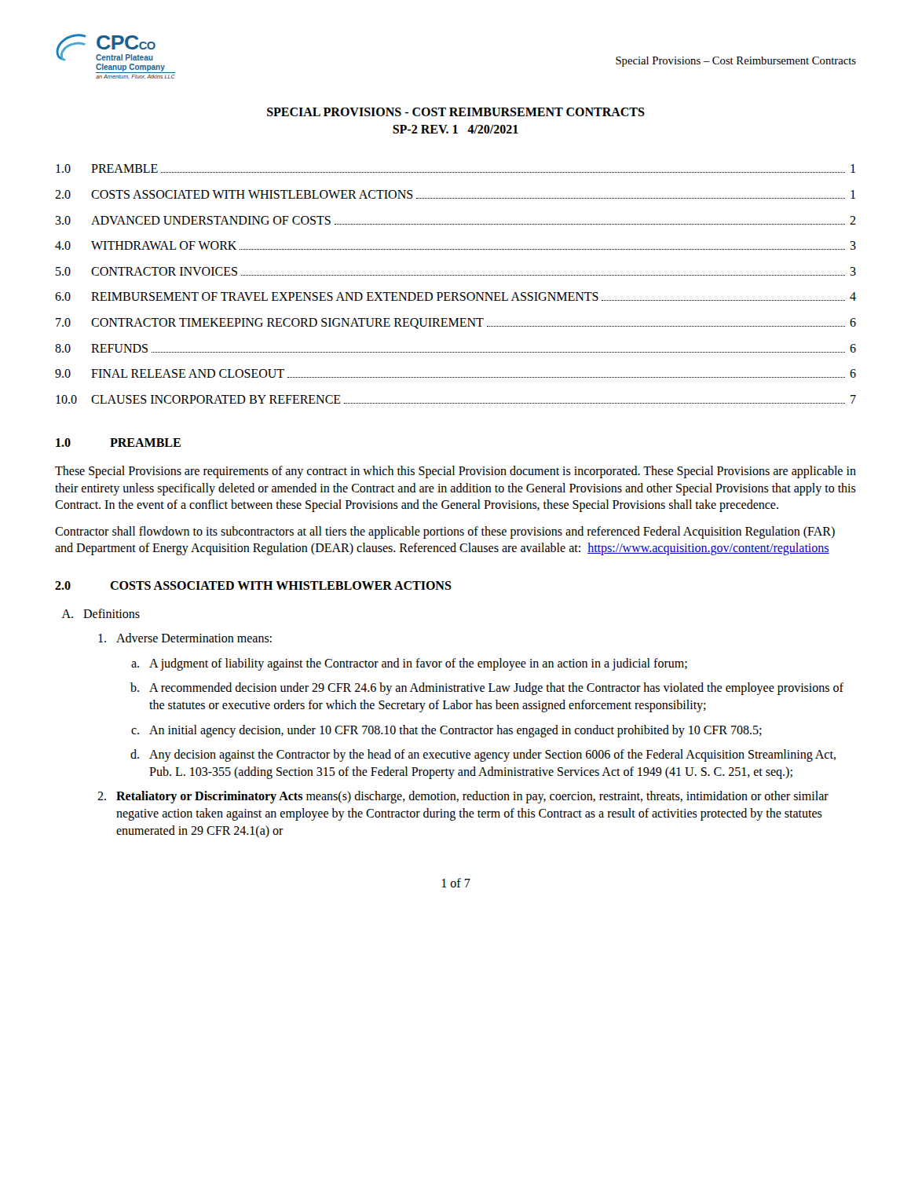CPCCO
Central Plateau
Cleanup Company
an Amentum, Fluor, Atkins LLC
Special Provisions – Cost Reimbursement Contracts
Special Provisions - Cost Reimbursement Contracts
SP-2 Rev. 1 4/20/2021
1.0 PREAMBLE 1
2.0 COSTS ASSOCIATED WITH WHISTLEBLOWER ACTIONS 1
3.0 ADVANCED UNDERSTANDING OF COSTS 2
4.0 WITHDRAWAL OF WORK 3
5.0 CONTRACTOR INVOICES 3
6.0 REIMBURSEMENT OF TRAVEL EXPENSES AND EXTENDED PERSONNEL ASSIGNMENTS 4
7.0 CONTRACTOR TIMEKEEPING RECORD SIGNATURE REQUIREMENT 6
8.0 REFUNDS 6
9.0 FINAL RELEASE AND CLOSEOUT 6
10.0 CLAUSES INCORPORATED BY REFERENCE 7
1.0 PREAMBLE
These Special Provisions are requirements of any contract in which this Special Provision document is incorporated. These Special Provisions are applicable in their entirety unless specifically deleted or amended in the Contract and are in addition to the General Provisions and other Special Provisions that apply to this Contract. In the event of a conflict between these Special Provisions and the General Provisions, these Special Provisions shall take precedence.
Contractor shall flowdown to its subcontractors at all tiers the applicable portions of these provisions and referenced Federal Acquisition Regulation (FAR) and Department of Energy Acquisition Regulation (DEAR) clauses. Referenced Clauses are available at: https://www.acquisition.gov/content/regulations
2.0 COSTS ASSOCIATED WITH WHISTLEBLOWER ACTIONS
Definitions
Adverse Determination means:
A judgment of liability against the Contractor and in favor of the employee in an action in a judicial forum;
A recommended decision under 29 CFR 24.6 by an Administrative Law Judge that the Contractor has violated the employee provisions of the statutes or executive orders for which the Secretary of Labor has been assigned enforcement responsibility;
An initial agency decision, under 10 CFR 708.10 that the Contractor has engaged in conduct prohibited by 10 CFR 708.5;
Any decision against the Contractor by the head of an executive agency under Section 6006 of the Federal Acquisition Streamlining Act, Pub. L. 103-355 (adding Section 315 of the Federal Property and Administrative Services Act of 1949 (41 U. S. C. 251, et seq.);
Retaliatory or Discriminatory Acts means(s) discharge, demotion, reduction in pay, coercion, restraint, threats, intimidation or other similar negative action taken against an employee by the Contractor during the term of this Contract as a result of activities protected by the statutes enumerated in 29 CFR 24.1(a) or
1 of 7